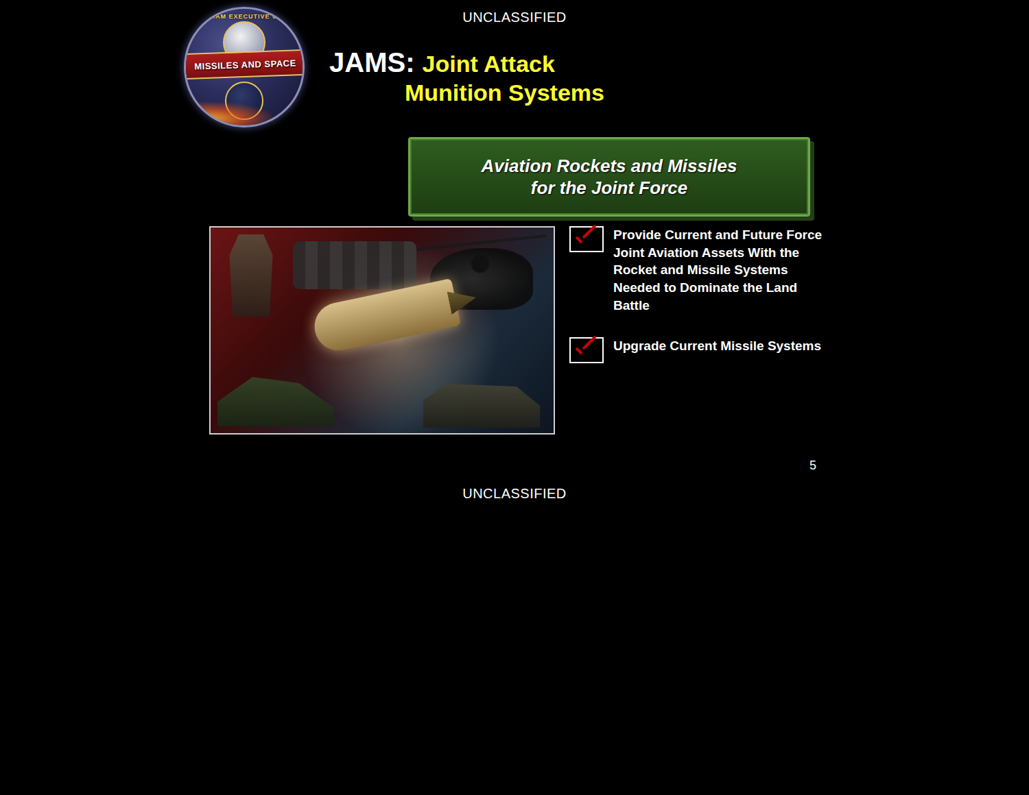UNCLASSIFIED
PROGRAM EXECUTIVE OFFICE
MISSILES AND SPACE
JAMS: Joint Attack
Munition Systems
Aviation Rockets and Missiles
for the Joint Force
Provide Current and Future Force
Joint Aviation Assets With the
Rocket and Missile Systems
Needed to Dominate the Land Battle
Upgrade Current Missile Systems
5
UNCLASSIFIED